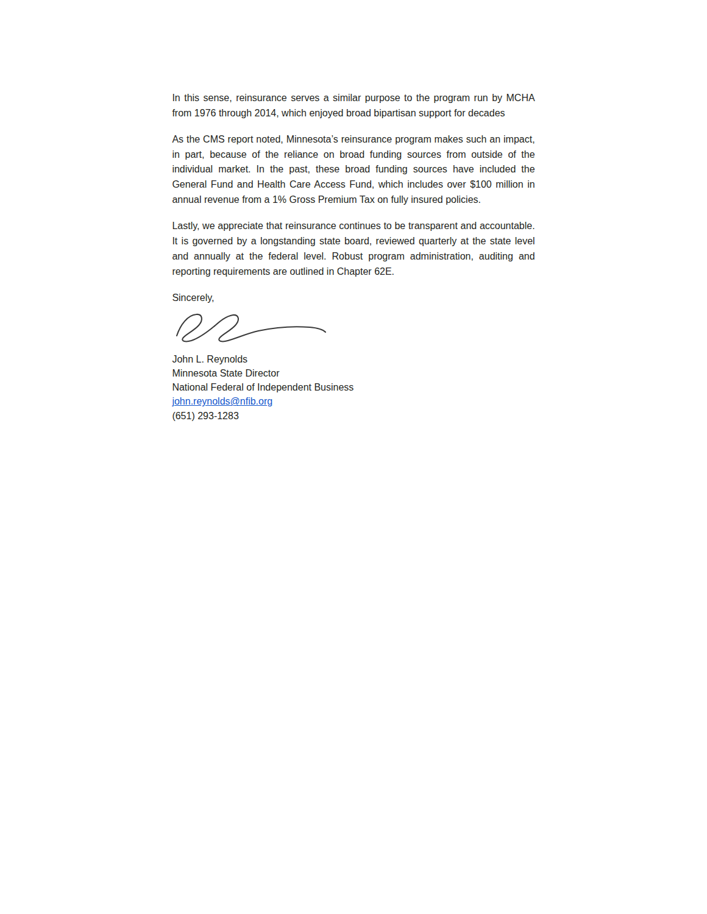In this sense, reinsurance serves a similar purpose to the program run by MCHA from 1976 through 2014, which enjoyed broad bipartisan support for decades
As the CMS report noted, Minnesota’s reinsurance program makes such an impact, in part, because of the reliance on broad funding sources from outside of the individual market. In the past, these broad funding sources have included the General Fund and Health Care Access Fund, which includes over $100 million in annual revenue from a 1% Gross Premium Tax on fully insured policies.
Lastly, we appreciate that reinsurance continues to be transparent and accountable. It is governed by a longstanding state board, reviewed quarterly at the state level and annually at the federal level. Robust program administration, auditing and reporting requirements are outlined in Chapter 62E.
Sincerely,
John L. Reynolds
Minnesota State Director
National Federal of Independent Business
john.reynolds@nfib.org
(651) 293-1283